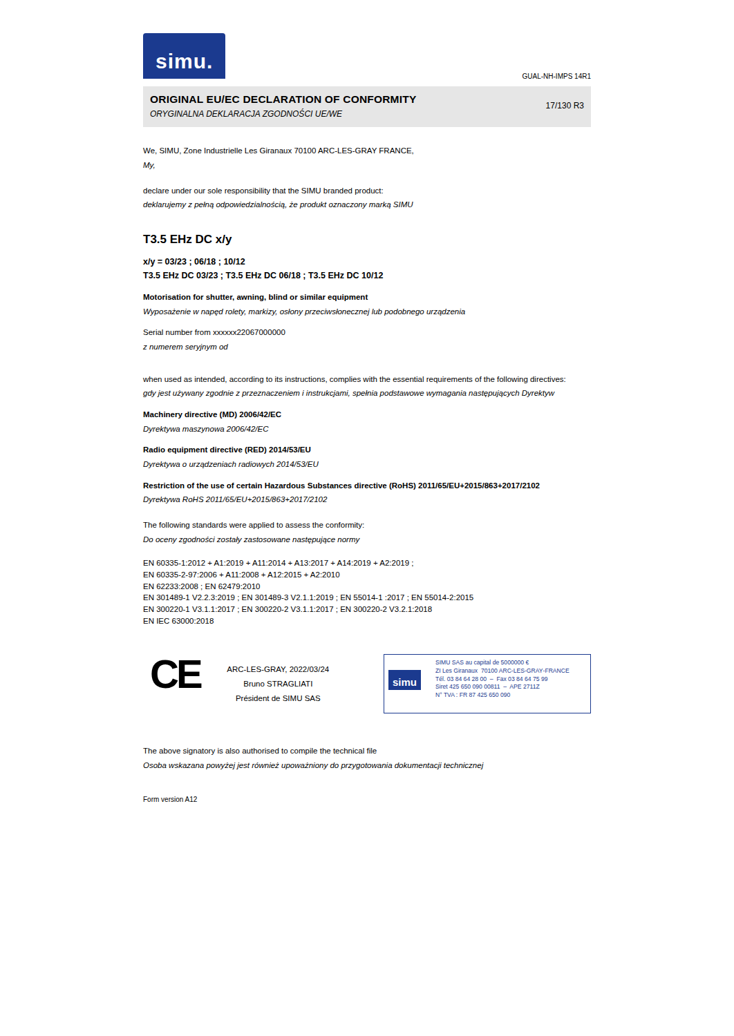simu.
GUAL-NH-IMPS 14R1
ORIGINAL EU/EC DECLARATION OF CONFORMITY
ORYGINALNA DEKLARACJA ZGODNOŚCI UE/WE
17/130 R3
We, SIMU, Zone Industrielle Les Giranaux 70100 ARC-LES-GRAY FRANCE,
My,
declare under our sole responsibility that the SIMU branded product:
deklarujemy z pełną odpowiedzialnością, że produkt oznaczony marką SIMU
T3.5 EHz DC x/y
x/y = 03/23 ; 06/18 ; 10/12
T3.5 EHz DC 03/23 ; T3.5 EHz DC 06/18 ; T3.5 EHz DC 10/12
Motorisation for shutter, awning, blind or similar equipment
Wyposażenie w napęd rolety, markizy, osłony przeciwsłonecznej lub podobnego urządzenia
Serial number from xxxxxx22067000000
z numerem seryjnym od
when used as intended, according to its instructions, complies with the essential requirements of the following directives:
gdy jest używany zgodnie z przeznaczeniem i instrukcjami, spełnia podstawowe wymagania następujących Dyrektyw
Machinery directive (MD) 2006/42/EC
Dyrektywa maszynowa 2006/42/EC
Radio equipment directive (RED) 2014/53/EU
Dyrektywa o urządzeniach radiowych 2014/53/EU
Restriction of the use of certain Hazardous Substances directive (RoHS) 2011/65/EU+2015/863+2017/2102
Dyrektywa RoHS 2011/65/EU+2015/863+2017/2102
The following standards were applied to assess the conformity:
Do oceny zgodności zostały zastosowane następujące normy
EN 60335‑1:2012 + A1:2019 + A11:2014 + A13:2017 + A14:2019 + A2:2019 ;
EN 60335‑2‑97:2006 + A11:2008 + A12:2015 + A2:2010
EN 62233:2008 ; EN 62479:2010
EN 301489‑1 V2.2.3:2019 ; EN 301489‑3 V2.1.1:2019 ; EN 55014‑1 :2017 ; EN 55014‑2:2015
EN 300220‑1 V3.1.1:2017 ; EN 300220‑2 V3.1.1:2017 ; EN 300220‑2 V3.2.1:2018
EN IEC 63000:2018
CE
ARC‑LES‑GRAY, 2022/03/24
Bruno STRAGLIATI
Président de SIMU SAS
simu
SIMU SAS au capital de 5000000 €
ZI Les Giranaux 70100 ARC‑LES‑GRAY‑FRANCE
Tél. 03 84 64 28 00 – Fax 03 84 64 75 99
Siret 425 650 090 00811 – APE 2711Z
N° TVA : FR 87 425 650 090
The above signatory is also authorised to compile the technical file
Osoba wskazana powyżej jest również upoważniony do przygotowania dokumentacji technicznej
Form version A12